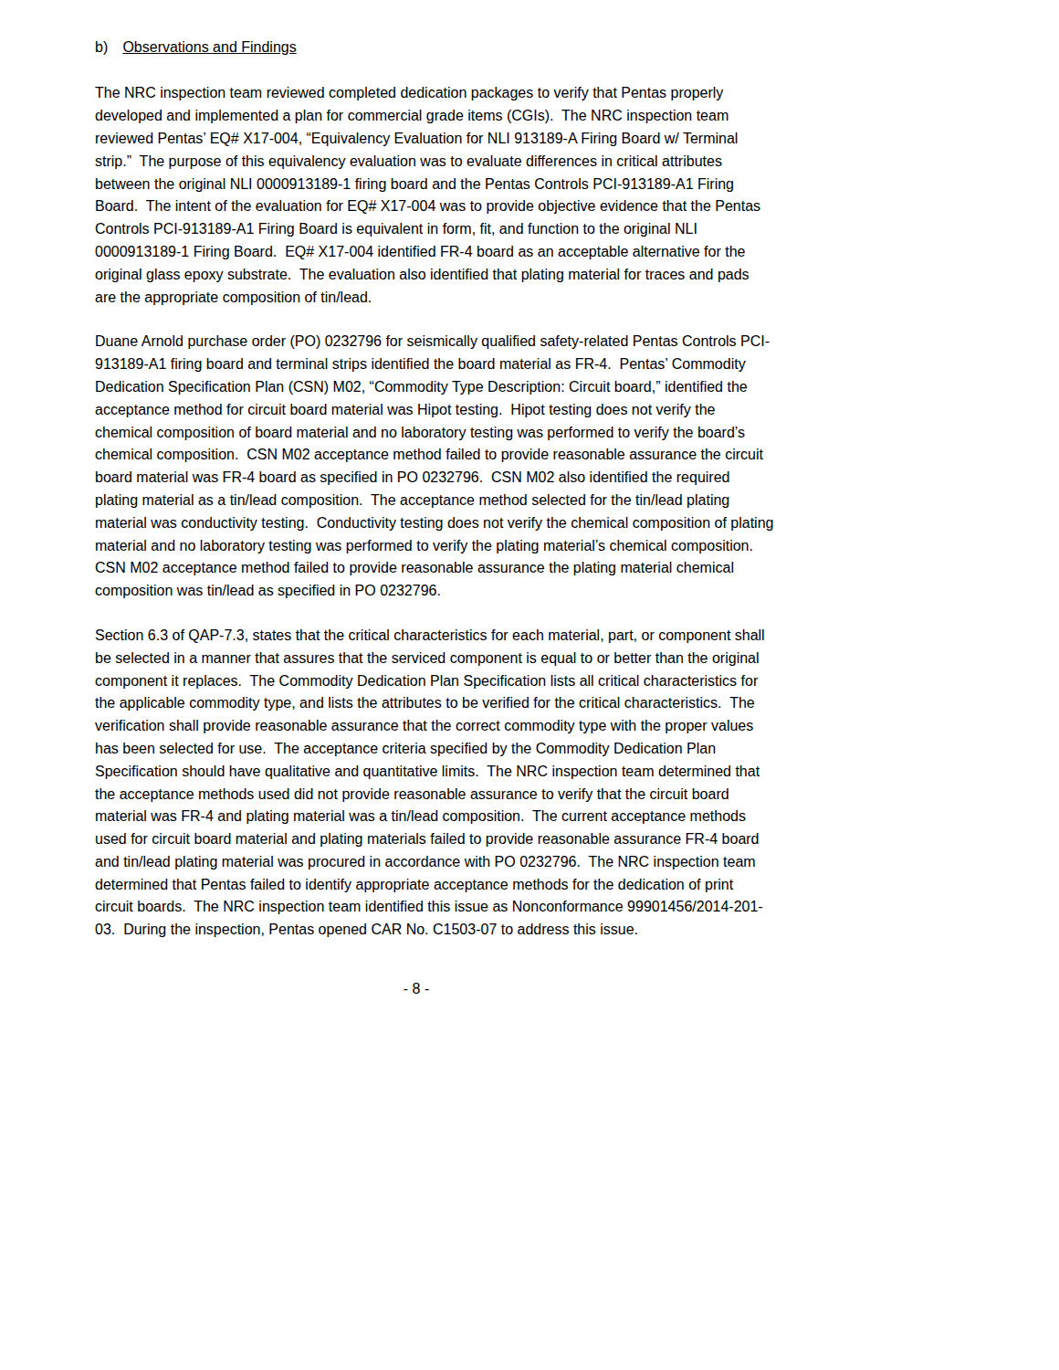b) Observations and Findings
The NRC inspection team reviewed completed dedication packages to verify that Pentas properly developed and implemented a plan for commercial grade items (CGIs). The NRC inspection team reviewed Pentas’ EQ# X17-004, “Equivalency Evaluation for NLI 913189-A Firing Board w/ Terminal strip.” The purpose of this equivalency evaluation was to evaluate differences in critical attributes between the original NLI 0000913189-1 firing board and the Pentas Controls PCI-913189-A1 Firing Board. The intent of the evaluation for EQ# X17-004 was to provide objective evidence that the Pentas Controls PCI-913189-A1 Firing Board is equivalent in form, fit, and function to the original NLI 0000913189-1 Firing Board. EQ# X17-004 identified FR-4 board as an acceptable alternative for the original glass epoxy substrate. The evaluation also identified that plating material for traces and pads are the appropriate composition of tin/lead.
Duane Arnold purchase order (PO) 0232796 for seismically qualified safety-related Pentas Controls PCI-913189-A1 firing board and terminal strips identified the board material as FR-4. Pentas’ Commodity Dedication Specification Plan (CSN) M02, “Commodity Type Description: Circuit board,” identified the acceptance method for circuit board material was Hipot testing. Hipot testing does not verify the chemical composition of board material and no laboratory testing was performed to verify the board’s chemical composition. CSN M02 acceptance method failed to provide reasonable assurance the circuit board material was FR-4 board as specified in PO 0232796. CSN M02 also identified the required plating material as a tin/lead composition. The acceptance method selected for the tin/lead plating material was conductivity testing. Conductivity testing does not verify the chemical composition of plating material and no laboratory testing was performed to verify the plating material’s chemical composition. CSN M02 acceptance method failed to provide reasonable assurance the plating material chemical composition was tin/lead as specified in PO 0232796.
Section 6.3 of QAP-7.3, states that the critical characteristics for each material, part, or component shall be selected in a manner that assures that the serviced component is equal to or better than the original component it replaces. The Commodity Dedication Plan Specification lists all critical characteristics for the applicable commodity type, and lists the attributes to be verified for the critical characteristics. The verification shall provide reasonable assurance that the correct commodity type with the proper values has been selected for use. The acceptance criteria specified by the Commodity Dedication Plan Specification should have qualitative and quantitative limits. The NRC inspection team determined that the acceptance methods used did not provide reasonable assurance to verify that the circuit board material was FR-4 and plating material was a tin/lead composition. The current acceptance methods used for circuit board material and plating materials failed to provide reasonable assurance FR-4 board and tin/lead plating material was procured in accordance with PO 0232796. The NRC inspection team determined that Pentas failed to identify appropriate acceptance methods for the dedication of print circuit boards. The NRC inspection team identified this issue as Nonconformance 99901456/2014-201-03. During the inspection, Pentas opened CAR No. C1503-07 to address this issue.
- 8 -